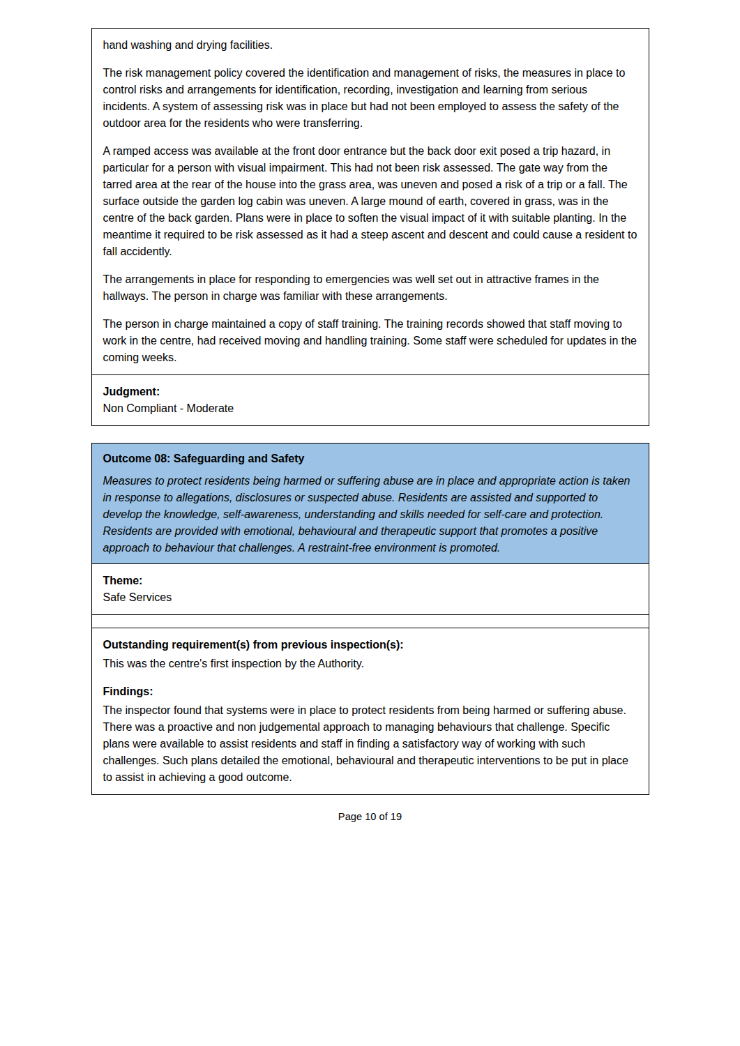hand washing and drying facilities.
The risk management policy covered the identification and management of risks, the measures in place to control risks and arrangements for identification, recording, investigation and learning from serious incidents. A system of assessing risk was in place but had not been employed to assess the safety of the outdoor area for the residents who were transferring.
A ramped access was available at the front door entrance but the back door exit posed a trip hazard, in particular for a person with visual impairment. This had not been risk assessed. The gate way from the tarred area at the rear of the house into the grass area, was uneven and posed a risk of a trip or a fall. The surface outside the garden log cabin was uneven. A large mound of earth, covered in grass, was in the centre of the back garden. Plans were in place to soften the visual impact of it with suitable planting. In the meantime it required to be risk assessed as it had a steep ascent and descent and could cause a resident to fall accidently.
The arrangements in place for responding to emergencies was well set out in attractive frames in the hallways. The person in charge was familiar with these arrangements.
The person in charge maintained a copy of staff training. The training records showed that staff moving to work in the centre, had received moving and handling training. Some staff were scheduled for updates in the coming weeks.
Judgment:
Non Compliant - Moderate
Outcome 08: Safeguarding and Safety
Measures to protect residents being harmed or suffering abuse are in place and appropriate action is taken in response to allegations, disclosures or suspected abuse. Residents are assisted and supported to develop the knowledge, self-awareness, understanding and skills needed for self-care and protection. Residents are provided with emotional, behavioural and therapeutic support that promotes a positive approach to behaviour that challenges. A restraint-free environment is promoted.
Theme:
Safe Services
Outstanding requirement(s) from previous inspection(s):
This was the centre's first inspection by the Authority.
Findings:
The inspector found that systems were in place to protect residents from being harmed or suffering abuse. There was a proactive and non judgemental approach to managing behaviours that challenge. Specific plans were available to assist residents and staff in finding a satisfactory way of working with such challenges. Such plans detailed the emotional, behavioural and therapeutic interventions to be put in place to assist in achieving a good outcome.
Page 10 of 19